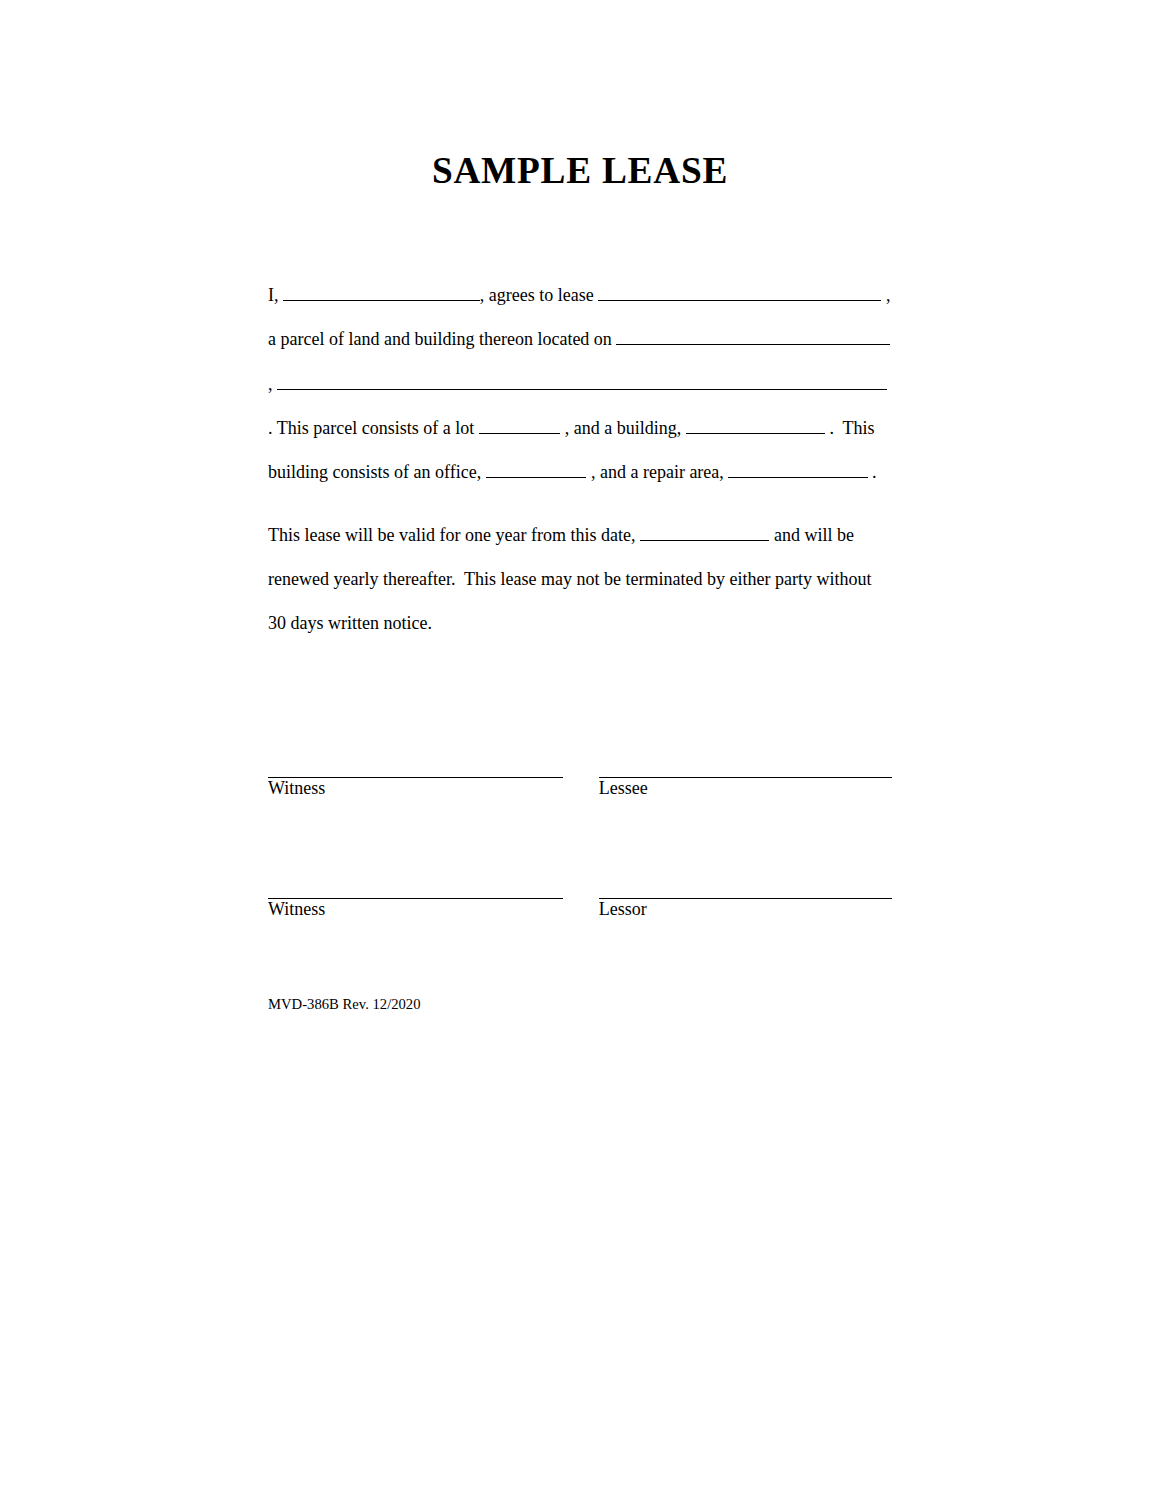SAMPLE LEASE
I, , agrees to lease , a parcel of land and building thereon located on , . This parcel consists of a lot , and a building, . This building consists of an office, , and a repair area, .
This lease will be valid for one year from this date, and will be renewed yearly thereafter. This lease may not be terminated by either party without 30 days written notice.
| Witness | | Lessee |
| Witness | | Lessor |
MVD-386B Rev. 12/2020